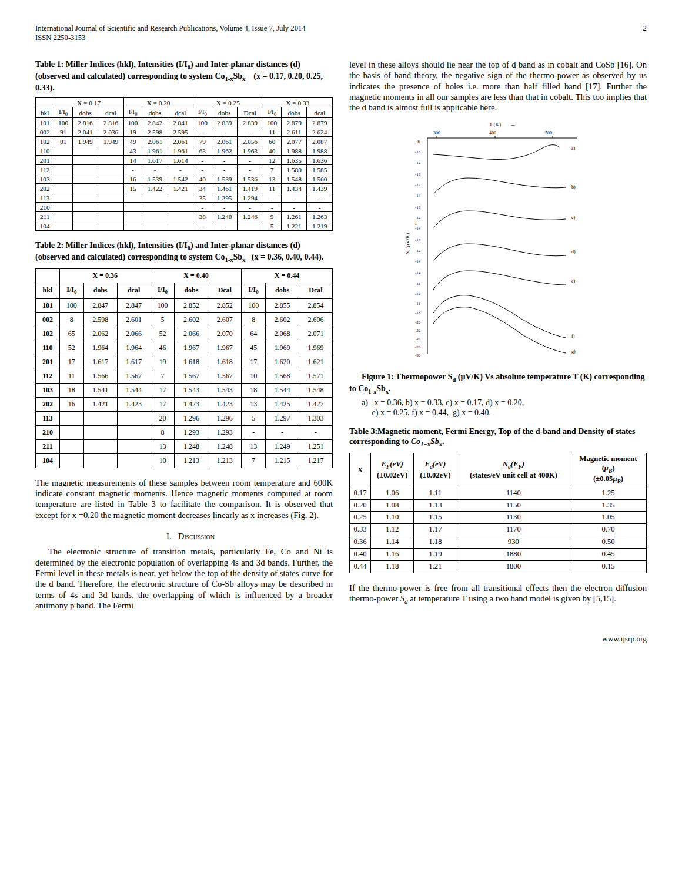International Journal of Scientific and Research Publications, Volume 4, Issue 7, July 2014
ISSN 2250-3153
2
Table 1: Miller Indices (hkl), Intensities (I/I0) and Inter-planar distances (d) (observed and calculated) corresponding to system Co1-xSbx (x = 0.17, 0.20, 0.25, 0.33).
| | X = 0.17 | X = 0.20 | X = 0.25 | X = 0.33 |
| hkl | I/I 0 | dobs | dcal | I/I 0 | dobs | dcal | I/I 0 | dobs | Dcal | I/I 0 | dobs | dcal |
| 101 | 100 | 2.816 | 2.816 | 100 | 2.842 | 2.841 | 100 | 2.839 | 2.839 | 100 | 2.879 | 2.879 |
| 002 | 91 | 2.041 | 2.036 | 19 | 2.598 | 2.595 | - | - | - | 11 | 2.611 | 2.624 |
| 102 | 81 | 1.949 | 1.949 | 49 | 2.061 | 2.061 | 79 | 2.061 | 2.056 | 60 | 2.077 | 2.087 |
| 110 | | | | 43 | 1.961 | 1.961 | 63 | 1.962 | 1.963 | 40 | 1.988 | 1.988 |
| 201 | | | | 14 | 1.617 | 1.614 | - | - | - | 12 | 1.635 | 1.636 |
| 112 | | | | - | - | - | - | - | - | 7 | 1.580 | 1.585 |
| 103 | | | | 16 | 1.539 | 1.542 | 40 | 1.539 | 1.536 | 13 | 1.548 | 1.560 |
| 202 | | | | 15 | 1.422 | 1.421 | 34 | 1.461 | 1.419 | 11 | 1.434 | 1.439 |
| 113 | | | | | | | 35 | 1.295 | 1.294 | - | - | - |
| 210 | | | | | | | - | - | - | - | - | - |
| 211 | | | | | | | 38 | 1.248 | 1.246 | 9 | 1.261 | 1.263 |
| 104 | | | | | | | - | - | | 5 | 1.221 | 1.219 |
Table 2: Miller Indices (hkl), Intensities (I/I0) and Inter-planar distances (d)(observed and calculated) corresponding to system Co1-xSbx (x = 0.36, 0.40, 0.44).
| | X = 0.36 | X = 0.40 | X = 0.44 |
| hkl | I/I 0 | dobs | dcal | I/I 0 | dobs | Dcal | I/I 0 | dobs | Dcal |
| 101 | 100 | 2.847 | 2.847 | 100 | 2.852 | 2.852 | 100 | 2.855 | 2.854 |
| 002 | 8 | 2.598 | 2.601 | 5 | 2.602 | 2.607 | 8 | 2.602 | 2.606 |
| 102 | 65 | 2.062 | 2.066 | 52 | 2.066 | 2.070 | 64 | 2.068 | 2.071 |
| 110 | 52 | 1.964 | 1.964 | 46 | 1.967 | 1.967 | 45 | 1.969 | 1.969 |
| 201 | 17 | 1.617 | 1.617 | 19 | 1.618 | 1.618 | 17 | 1.620 | 1.621 |
| 112 | 11 | 1.566 | 1.567 | 7 | 1.567 | 1.567 | 10 | 1.568 | 1.571 |
| 103 | 18 | 1.541 | 1.544 | 17 | 1.543 | 1.543 | 18 | 1.544 | 1.548 |
| 202 | 16 | 1.421 | 1.423 | 17 | 1.423 | 1.423 | 13 | 1.425 | 1.427 |
| 113 | | | | 20 | 1.296 | 1.296 | 5 | 1.297 | 1.303 |
| 210 | | | | 8 | 1.293 | 1.293 | - | - | - |
| 211 | | | | 13 | 1.248 | 1.248 | 13 | 1.249 | 1.251 |
| 104 | | | | 10 | 1.213 | 1.213 | 7 | 1.215 | 1.217 |
The magnetic measurements of these samples between room temperature and 600K indicate constant magnetic moments. Hence magnetic moments computed at room temperature are listed in Table 3 to facilitate the comparison. It is observed that except for x =0.20 the magnetic moment decreases linearly as x increases (Fig. 2).
I. Discussion
The electronic structure of transition metals, particularly Fe, Co and Ni is determined by the electronic population of overlapping 4s and 3d bands. Further, the Fermi level in these metals is near, yet below the top of the density of states curve for the d band. Therefore, the electronic structure of Co-Sb alloys may be described in terms of 4s and 3d bands, the overlapping of which is influenced by a broader antimony p band. The Fermi
level in these alloys should lie near the top of d band as in cobalt and CoSb [16]. On the basis of band theory, the negative sign of the thermo-power as observed by us indicates the presence of holes i.e. more than half filled band [17]. Further the magnetic moments in all our samples are less than that in cobalt. This too implies that the d band is almost full is applicable here.
T (K) → 300 400 500 S, (µV/K) ↓ -8 -10 -12 -10 -12 -14 -10 -12 -14 -10 -12 -14 -14 -16 -14 -16 -18 -20 -22 -24 -26 -30 a) b) c) d) e) f) g)
Figure 1: Thermopower Sd (µV/K) Vs absolute temperature T (K) corresponding to Co1-xSbx.
a) x = 0.36, b) x = 0.33, c) x = 0.17, d) x = 0.20,
e) x = 0.25, f) x = 0.44, g) x = 0.40.
Table 3:Magnetic moment, Fermi Energy, Top of the d-band and Density of states corresponding to Co1−xSbx.
| X | E F (eV) (±0.02eV) | E d (eV) (±0.02eV) | N d (E F ) (states/eV unit cell at 400K) | Magnetic moment ( μ B ) (±0.05 μ B ) |
| --- | --- | --- | --- | --- |
| 0.17 | 1.06 | 1.11 | 1140 | 1.25 |
| 0.20 | 1.08 | 1.13 | 1150 | 1.35 |
| 0.25 | 1.10 | 1.15 | 1130 | 1.05 |
| 0.33 | 1.12 | 1.17 | 1170 | 0.70 |
| 0.36 | 1.14 | 1.18 | 930 | 0.50 |
| 0.40 | 1.16 | 1.19 | 1880 | 0.45 |
| 0.44 | 1.18 | 1.21 | 1800 | 0.15 |
If the thermo-power is free from all transitional effects then the electron diffusion thermo-power Sd at temperature T using a two band model is given by [5,15].
www.ijsrp.org